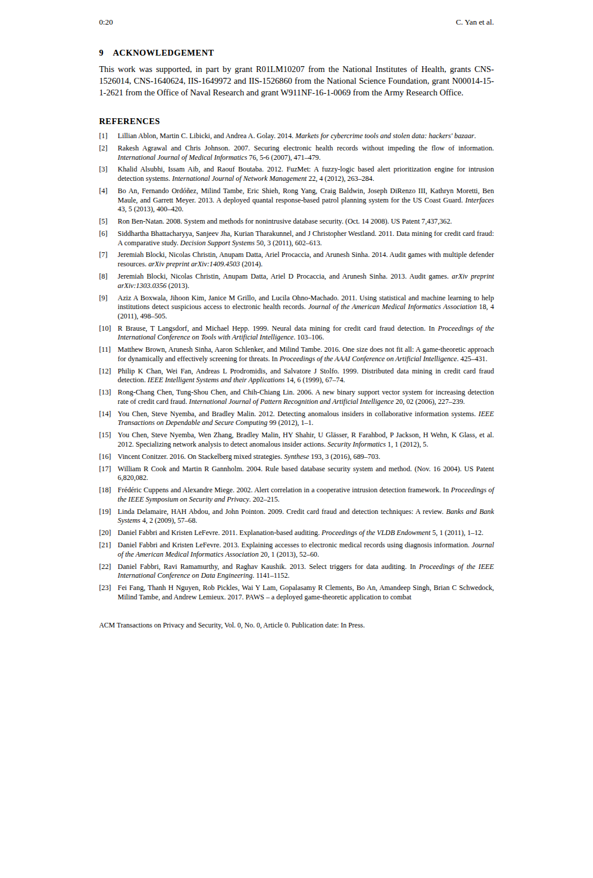0:20 C. Yan et al.
9 ACKNOWLEDGEMENT
This work was supported, in part by grant R01LM10207 from the National Institutes of Health, grants CNS-1526014, CNS-1640624, IIS-1649972 and IIS-1526860 from the National Science Foundation, grant N00014-15-1-2621 from the Office of Naval Research and grant W911NF-16-1-0069 from the Army Research Office.
REFERENCES
[1] Lillian Ablon, Martin C. Libicki, and Andrea A. Golay. 2014. Markets for cybercrime tools and stolen data: hackers' bazaar.
[2] Rakesh Agrawal and Chris Johnson. 2007. Securing electronic health records without impeding the flow of information. International Journal of Medical Informatics 76, 5-6 (2007), 471–479.
[3] Khalid Alsubhi, Issam Aib, and Raouf Boutaba. 2012. FuzMet: A fuzzy-logic based alert prioritization engine for intrusion detection systems. International Journal of Network Management 22, 4 (2012), 263–284.
[4] Bo An, Fernando Ordóñez, Milind Tambe, Eric Shieh, Rong Yang, Craig Baldwin, Joseph DiRenzo III, Kathryn Moretti, Ben Maule, and Garrett Meyer. 2013. A deployed quantal response-based patrol planning system for the US Coast Guard. Interfaces 43, 5 (2013), 400–420.
[5] Ron Ben-Natan. 2008. System and methods for nonintrusive database security. (Oct. 14 2008). US Patent 7,437,362.
[6] Siddhartha Bhattacharyya, Sanjeev Jha, Kurian Tharakunnel, and J Christopher Westland. 2011. Data mining for credit card fraud: A comparative study. Decision Support Systems 50, 3 (2011), 602–613.
[7] Jeremiah Blocki, Nicolas Christin, Anupam Datta, Ariel Procaccia, and Arunesh Sinha. 2014. Audit games with multiple defender resources. arXiv preprint arXiv:1409.4503 (2014).
[8] Jeremiah Blocki, Nicolas Christin, Anupam Datta, Ariel D Procaccia, and Arunesh Sinha. 2013. Audit games. arXiv preprint arXiv:1303.0356 (2013).
[9] Aziz A Boxwala, Jihoon Kim, Janice M Grillo, and Lucila Ohno-Machado. 2011. Using statistical and machine learning to help institutions detect suspicious access to electronic health records. Journal of the American Medical Informatics Association 18, 4 (2011), 498–505.
[10] R Brause, T Langsdorf, and Michael Hepp. 1999. Neural data mining for credit card fraud detection. In Proceedings of the International Conference on Tools with Artificial Intelligence. 103–106.
[11] Matthew Brown, Arunesh Sinha, Aaron Schlenker, and Milind Tambe. 2016. One size does not fit all: A game-theoretic approach for dynamically and effectively screening for threats. In Proceedings of the AAAI Conference on Artificial Intelligence. 425–431.
[12] Philip K Chan, Wei Fan, Andreas L Prodromidis, and Salvatore J Stolfo. 1999. Distributed data mining in credit card fraud detection. IEEE Intelligent Systems and their Applications 14, 6 (1999), 67–74.
[13] Rong-Chang Chen, Tung-Shou Chen, and Chih-Chiang Lin. 2006. A new binary support vector system for increasing detection rate of credit card fraud. International Journal of Pattern Recognition and Artificial Intelligence 20, 02 (2006), 227–239.
[14] You Chen, Steve Nyemba, and Bradley Malin. 2012. Detecting anomalous insiders in collaborative information systems. IEEE Transactions on Dependable and Secure Computing 99 (2012), 1–1.
[15] You Chen, Steve Nyemba, Wen Zhang, Bradley Malin, HY Shahir, U Glässer, R Farahbod, P Jackson, H Wehn, K Glass, et al. 2012. Specializing network analysis to detect anomalous insider actions. Security Informatics 1, 1 (2012), 5.
[16] Vincent Conitzer. 2016. On Stackelberg mixed strategies. Synthese 193, 3 (2016), 689–703.
[17] William R Cook and Martin R Gannholm. 2004. Rule based database security system and method. (Nov. 16 2004). US Patent 6,820,082.
[18] Frédéric Cuppens and Alexandre Miege. 2002. Alert correlation in a cooperative intrusion detection framework. In Proceedings of the IEEE Symposium on Security and Privacy. 202–215.
[19] Linda Delamaire, HAH Abdou, and John Pointon. 2009. Credit card fraud and detection techniques: A review. Banks and Bank Systems 4, 2 (2009), 57–68.
[20] Daniel Fabbri and Kristen LeFevre. 2011. Explanation-based auditing. Proceedings of the VLDB Endowment 5, 1 (2011), 1–12.
[21] Daniel Fabbri and Kristen LeFevre. 2013. Explaining accesses to electronic medical records using diagnosis information. Journal of the American Medical Informatics Association 20, 1 (2013), 52–60.
[22] Daniel Fabbri, Ravi Ramamurthy, and Raghav Kaushik. 2013. Select triggers for data auditing. In Proceedings of the IEEE International Conference on Data Engineering. 1141–1152.
[23] Fei Fang, Thanh H Nguyen, Rob Pickles, Wai Y Lam, Gopalasamy R Clements, Bo An, Amandeep Singh, Brian C Schwedock, Milind Tambe, and Andrew Lemieux. 2017. PAWS – a deployed game-theoretic application to combat
ACM Transactions on Privacy and Security, Vol. 0, No. 0, Article 0. Publication date: In Press.